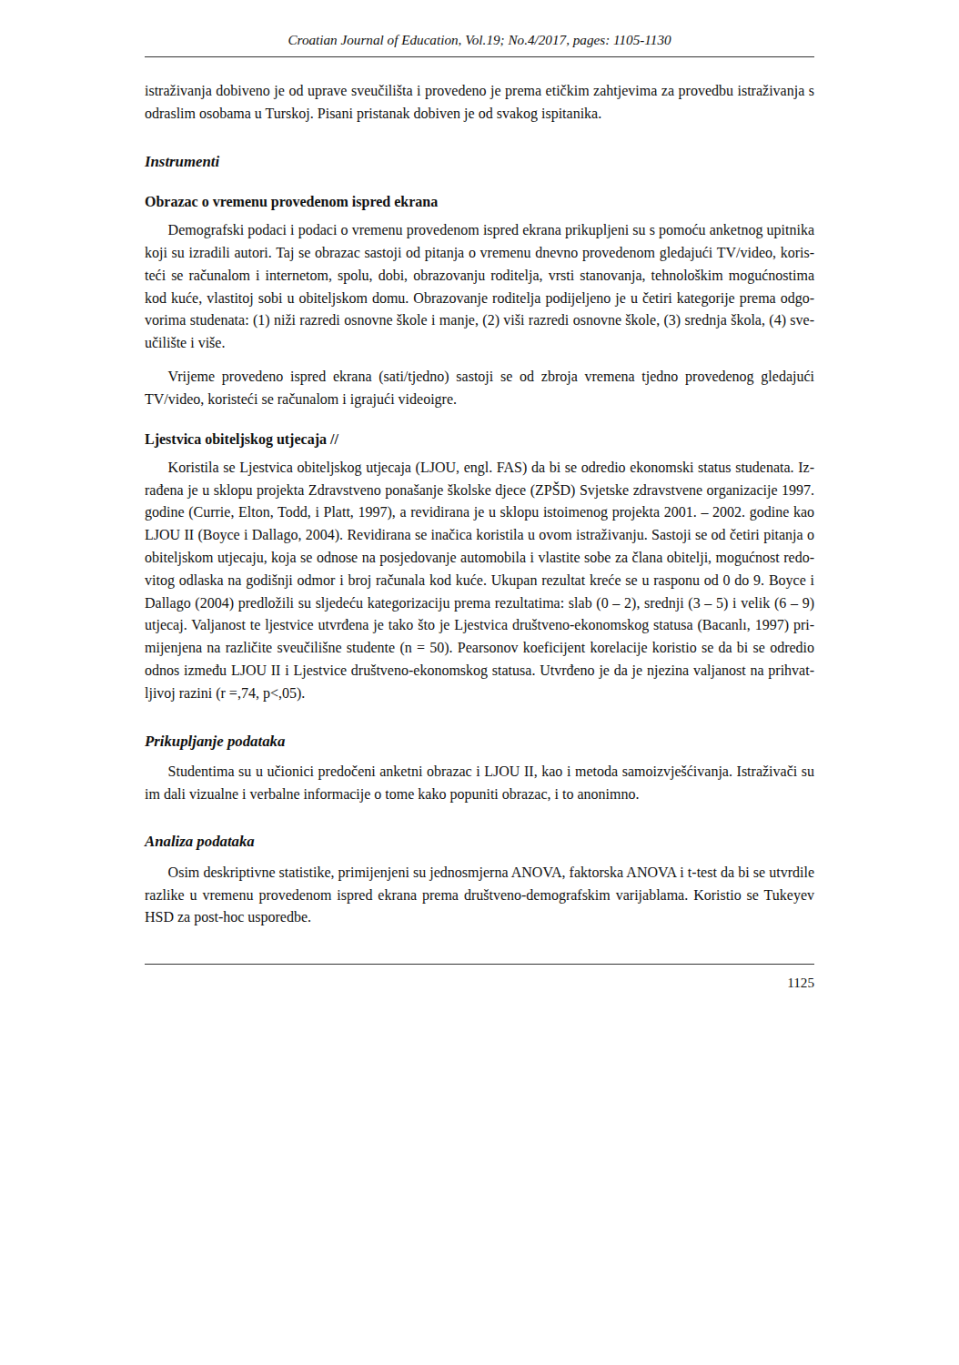Croatian Journal of Education, Vol.19; No.4/2017, pages: 1105-1130
istraživanja dobiveno je od uprave sveučilišta i provedeno je prema etičkim zahtjevima za provedbu istraživanja s odraslim osobama u Turskoj. Pisani pristanak dobiven je od svakog ispitanika.
Instrumenti
Obrazac o vremenu provedenom ispred ekrana
Demografski podaci i podaci o vremenu provedenom ispred ekrana prikupljeni su s pomoću anketnog upitnika koji su izradili autori. Taj se obrazac sastoji od pitanja o vremenu dnevno provedenom gledajući TV/video, koristeći se računalom i internetom, spolu, dobi, obrazovanju roditelja, vrsti stanovanja, tehnološkim mogućnostima kod kuće, vlastitoj sobi u obiteljskom domu. Obrazovanje roditelja podijeljeno je u četiri kategorije prema odgovorima studenata: (1) niži razredi osnovne škole i manje, (2) viši razredi osnovne škole, (3) srednja škola, (4) sveučilište i više.
Vrijeme provedeno ispred ekrana (sati/tjedno) sastoji se od zbroja vremena tjedno provedenog gledajući TV/video, koristeći se računalom i igrajući videoigre.
Ljestvica obiteljskog utjecaja //
Koristila se Ljestvica obiteljskog utjecaja (LJOU, engl. FAS) da bi se odredio ekonomski status studenata. Izrađena je u sklopu projekta Zdravstveno ponašanje školske djece (ZPŠD) Svjetske zdravstvene organizacije 1997. godine (Currie, Elton, Todd, i Platt, 1997), a revidirana je u sklopu istoimenog projekta 2001. – 2002. godine kao LJOU II (Boyce i Dallago, 2004). Revidirana se inačica koristila u ovom istraživanju. Sastoji se od četiri pitanja o obiteljskom utjecaju, koja se odnose na posjedovanje automobila i vlastite sobe za člana obitelji, mogućnost redovitog odlaska na godišnji odmor i broj računala kod kuće. Ukupan rezultat kreće se u rasponu od 0 do 9. Boyce i Dallago (2004) predložili su sljedeću kategorizaciju prema rezultatima: slab (0 – 2), srednji (3 – 5) i velik (6 – 9) utjecaj. Valjanost te ljestvice utvrđena je tako što je Ljestvica društveno-ekonomskog statusa (Bacanlı, 1997) primijenjena na različite sveučilišne studente (n = 50). Pearsonov koeficijent korelacije koristio se da bi se odredio odnos između LJOU II i Ljestvice društveno-ekonomskog statusa. Utvrđeno je da je njezina valjanost na prihvatljivoj razini (r =,74, p<,05).
Prikupljanje podataka
Studentima su u učionici predočeni anketni obrazac i LJOU II, kao i metoda samoizvješćivanja. Istraživači su im dali vizualne i verbalne informacije o tome kako popuniti obrazac, i to anonimno.
Analiza podataka
Osim deskriptivne statistike, primijenjeni su jednosmjerna ANOVA, faktorska ANOVA i t-test da bi se utvrdile razlike u vremenu provedenom ispred ekrana prema društveno-demografskim varijablama. Koristio se Tukeyev HSD za post-hoc usporedbe.
1125